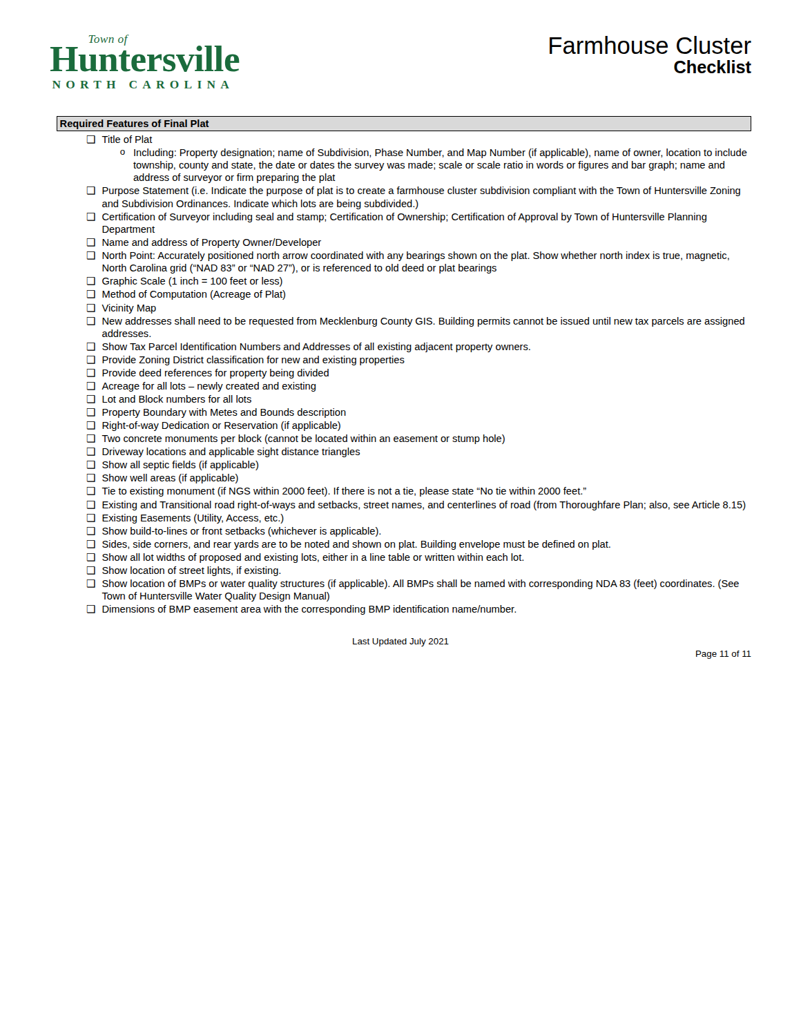Town of
Huntersville
NORTH CAROLINA
Farmhouse Cluster
Checklist
Required Features of Final Plat
Title of Plat
Including: Property designation; name of Subdivision, Phase Number, and Map Number (if applicable), name of owner, location to include township, county and state, the date or dates the survey was made; scale or scale ratio in words or figures and bar graph; name and address of surveyor or firm preparing the plat
Purpose Statement (i.e. Indicate the purpose of plat is to create a farmhouse cluster subdivision compliant with the Town of Huntersville Zoning and Subdivision Ordinances. Indicate which lots are being subdivided.)
Certification of Surveyor including seal and stamp; Certification of Ownership; Certification of Approval by Town of Huntersville Planning Department
Name and address of Property Owner/Developer
North Point: Accurately positioned north arrow coordinated with any bearings shown on the plat. Show whether north index is true, magnetic, North Carolina grid (“NAD 83” or “NAD 27”), or is referenced to old deed or plat bearings
Graphic Scale (1 inch = 100 feet or less)
Method of Computation (Acreage of Plat)
Vicinity Map
New addresses shall need to be requested from Mecklenburg County GIS. Building permits cannot be issued until new tax parcels are assigned addresses.
Show Tax Parcel Identification Numbers and Addresses of all existing adjacent property owners.
Provide Zoning District classification for new and existing properties
Provide deed references for property being divided
Acreage for all lots – newly created and existing
Lot and Block numbers for all lots
Property Boundary with Metes and Bounds description
Right-of-way Dedication or Reservation (if applicable)
Two concrete monuments per block (cannot be located within an easement or stump hole)
Driveway locations and applicable sight distance triangles
Show all septic fields (if applicable)
Show well areas (if applicable)
Tie to existing monument (if NGS within 2000 feet). If there is not a tie, please state “No tie within 2000 feet.”
Existing and Transitional road right-of-ways and setbacks, street names, and centerlines of road (from Thoroughfare Plan; also, see Article 8.15)
Existing Easements (Utility, Access, etc.)
Show build-to-lines or front setbacks (whichever is applicable).
Sides, side corners, and rear yards are to be noted and shown on plat. Building envelope must be defined on plat.
Show all lot widths of proposed and existing lots, either in a line table or written within each lot.
Show location of street lights, if existing.
Show location of BMPs or water quality structures (if applicable). All BMPs shall be named with corresponding NDA 83 (feet) coordinates. (See Town of Huntersville Water Quality Design Manual)
Dimensions of BMP easement area with the corresponding BMP identification name/number.
Last Updated July 2021
Page 11 of 11